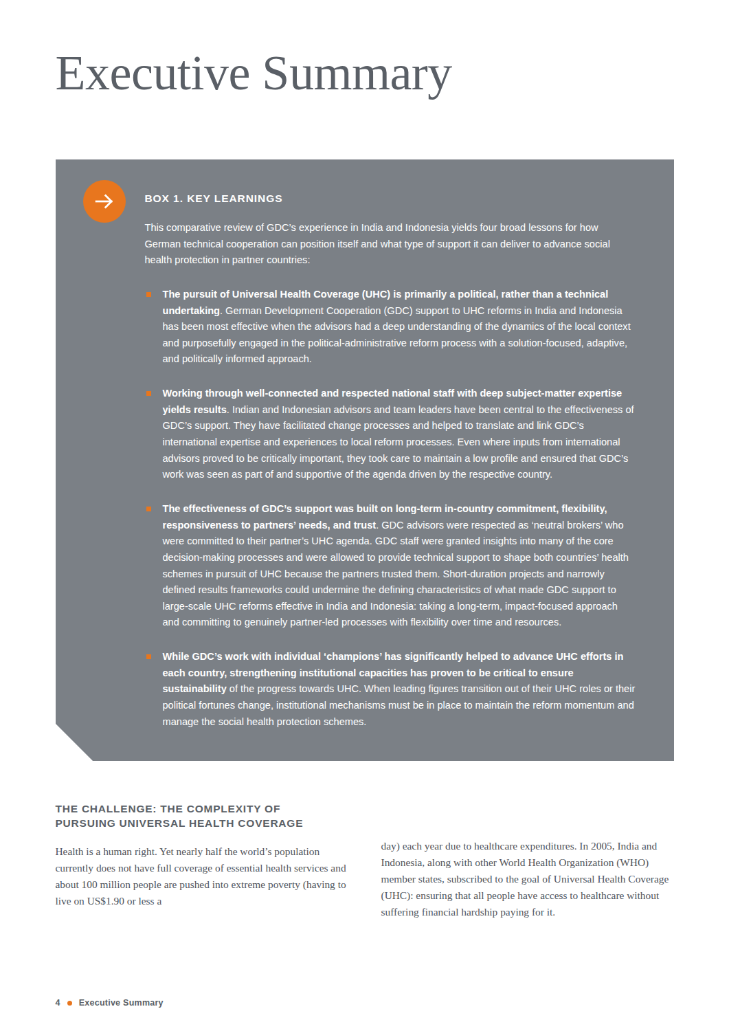Executive Summary
BOX 1. KEY LEARNINGS
This comparative review of GDC’s experience in India and Indonesia yields four broad lessons for how German technical cooperation can position itself and what type of support it can deliver to advance social health protection in partner countries:
The pursuit of Universal Health Coverage (UHC) is primarily a political, rather than a technical undertaking. German Development Cooperation (GDC) support to UHC reforms in India and Indonesia has been most effective when the advisors had a deep understanding of the dynamics of the local context and purposefully engaged in the political-administrative reform process with a solution-focused, adaptive, and politically informed approach.
Working through well-connected and respected national staff with deep subject-matter expertise yields results. Indian and Indonesian advisors and team leaders have been central to the effectiveness of GDC’s support. They have facilitated change processes and helped to translate and link GDC’s international expertise and experiences to local reform processes. Even where inputs from international advisors proved to be critically important, they took care to maintain a low profile and ensured that GDC’s work was seen as part of and supportive of the agenda driven by the respective country.
The effectiveness of GDC’s support was built on long-term in-country commitment, flexibility, responsiveness to partners’ needs, and trust. GDC advisors were respected as ‘neutral brokers’ who were committed to their partner’s UHC agenda. GDC staff were granted insights into many of the core decision-making processes and were allowed to provide technical support to shape both countries’ health schemes in pursuit of UHC because the partners trusted them. Short-duration projects and narrowly defined results frameworks could undermine the defining characteristics of what made GDC support to large-scale UHC reforms effective in India and Indonesia: taking a long-term, impact-focused approach and committing to genuinely partner-led processes with flexibility over time and resources.
While GDC’s work with individual ‘champions’ has significantly helped to advance UHC efforts in each country, strengthening institutional capacities has proven to be critical to ensure sustainability of the progress towards UHC. When leading figures transition out of their UHC roles or their political fortunes change, institutional mechanisms must be in place to maintain the reform momentum and manage the social health protection schemes.
THE CHALLENGE: THE COMPLEXITY OF
PURSUING UNIVERSAL HEALTH COVERAGE
Health is a human right. Yet nearly half the world’s population currently does not have full coverage of essential health services and about 100 million people are pushed into extreme poverty (having to live on US$1.90 or less a
day) each year due to healthcare expenditures. In 2005, India and Indonesia, along with other World Health Organization (WHO) member states, subscribed to the goal of Universal Health Coverage (UHC): ensuring that all people have access to healthcare without suffering financial hardship paying for it.
4 Executive Summary